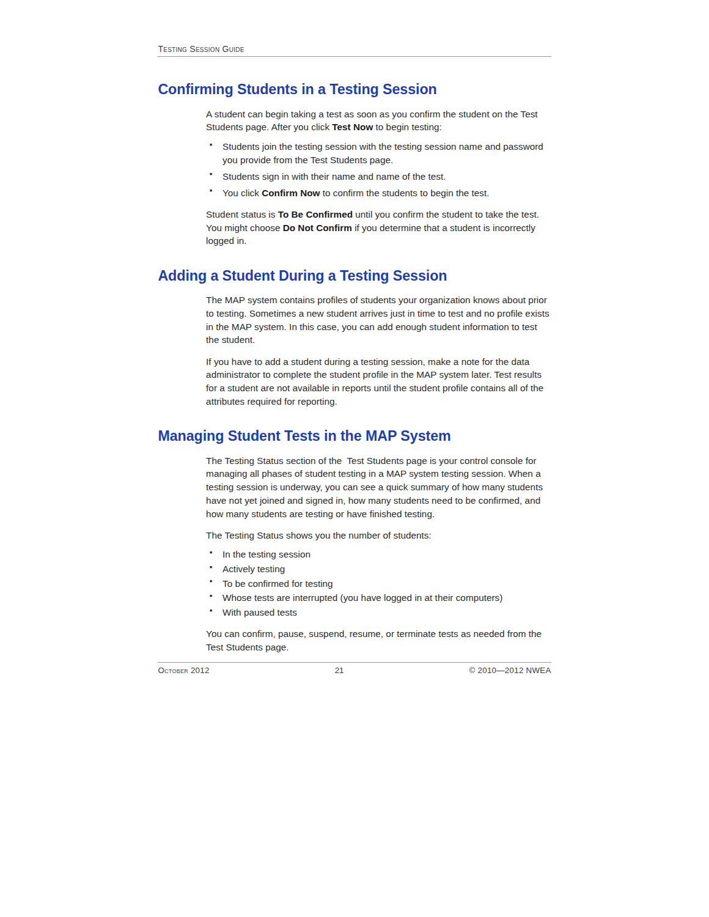Testing Session Guide
Confirming Students in a Testing Session
A student can begin taking a test as soon as you confirm the student on the Test Students page. After you click Test Now to begin testing:
Students join the testing session with the testing session name and password you provide from the Test Students page.
Students sign in with their name and name of the test.
You click Confirm Now to confirm the students to begin the test.
Student status is To Be Confirmed until you confirm the student to take the test. You might choose Do Not Confirm if you determine that a student is incorrectly logged in.
Adding a Student During a Testing Session
The MAP system contains profiles of students your organization knows about prior to testing. Sometimes a new student arrives just in time to test and no profile exists in the MAP system. In this case, you can add enough student information to test the student.
If you have to add a student during a testing session, make a note for the data administrator to complete the student profile in the MAP system later. Test results for a student are not available in reports until the student profile contains all of the attributes required for reporting.
Managing Student Tests in the MAP System
The Testing Status section of the Test Students page is your control console for managing all phases of student testing in a MAP system testing session. When a testing session is underway, you can see a quick summary of how many students have not yet joined and signed in, how many students need to be confirmed, and how many students are testing or have finished testing.
The Testing Status shows you the number of students:
In the testing session
Actively testing
To be confirmed for testing
Whose tests are interrupted (you have logged in at their computers)
With paused tests
You can confirm, pause, suspend, resume, or terminate tests as needed from the Test Students page.
October 2012
21
© 2010—2012 NWEA